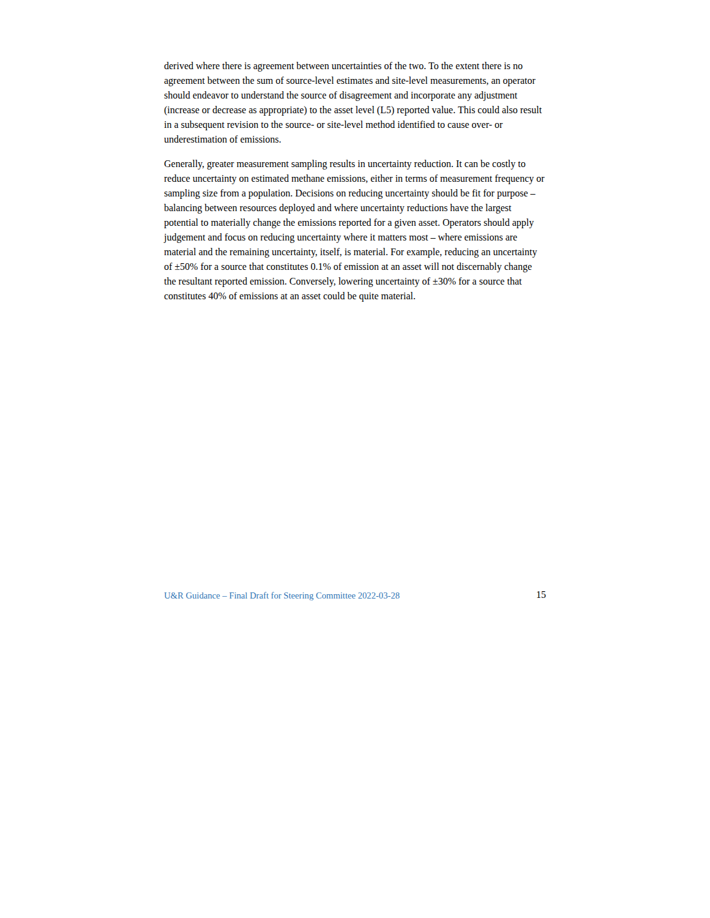derived where there is agreement between uncertainties of the two. To the extent there is no agreement between the sum of source-level estimates and site-level measurements, an operator should endeavor to understand the source of disagreement and incorporate any adjustment (increase or decrease as appropriate) to the asset level (L5) reported value. This could also result in a subsequent revision to the source- or site-level method identified to cause over- or underestimation of emissions.
Generally, greater measurement sampling results in uncertainty reduction. It can be costly to reduce uncertainty on estimated methane emissions, either in terms of measurement frequency or sampling size from a population. Decisions on reducing uncertainty should be fit for purpose – balancing between resources deployed and where uncertainty reductions have the largest potential to materially change the emissions reported for a given asset. Operators should apply judgement and focus on reducing uncertainty where it matters most – where emissions are material and the remaining uncertainty, itself, is material. For example, reducing an uncertainty of ±50% for a source that constitutes 0.1% of emission at an asset will not discernably change the resultant reported emission. Conversely, lowering uncertainty of ±30% for a source that constitutes 40% of emissions at an asset could be quite material.
U&R Guidance – Final Draft for Steering Committee 2022-03-28 15